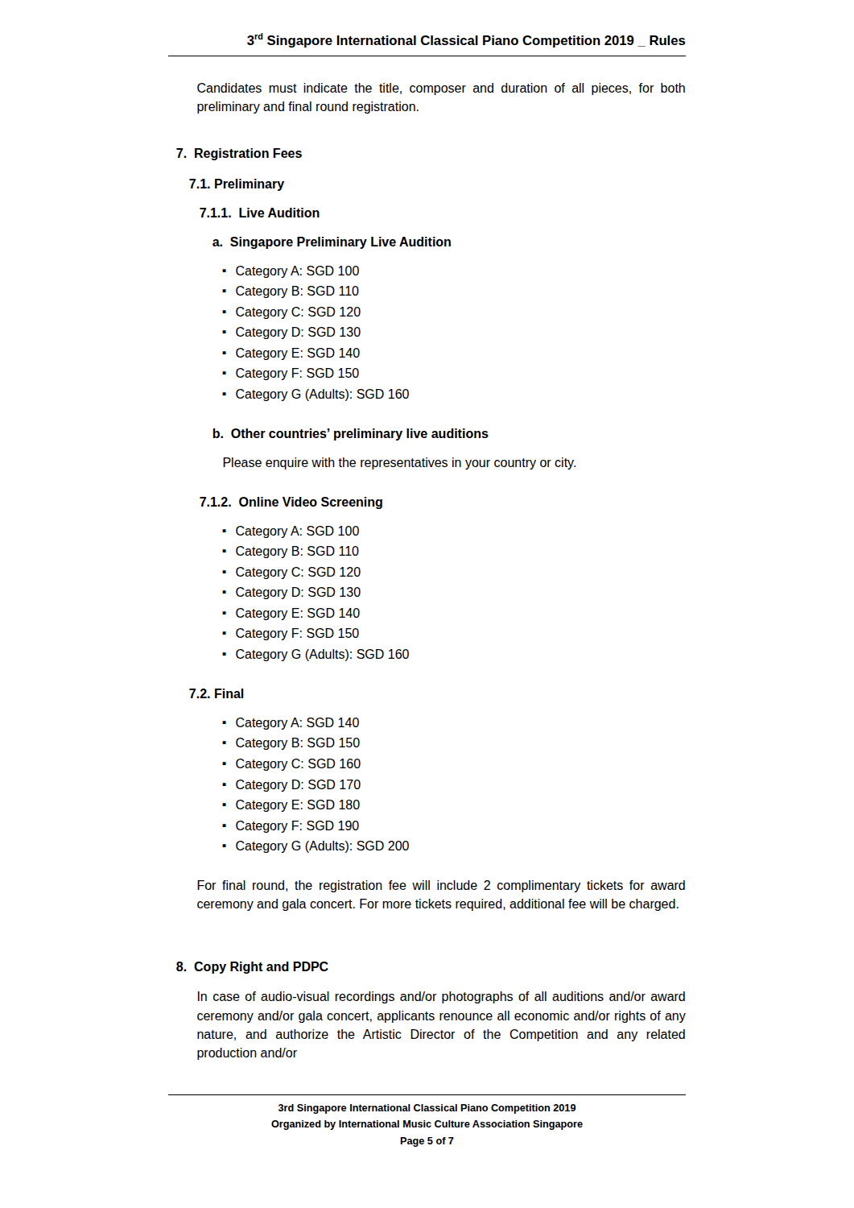3rd Singapore International Classical Piano Competition 2019 _ Rules
Candidates must indicate the title, composer and duration of all pieces, for both preliminary and final round registration.
7. Registration Fees
7.1. Preliminary
7.1.1. Live Audition
a. Singapore Preliminary Live Audition
Category A: SGD 100
Category B: SGD 110
Category C: SGD 120
Category D: SGD 130
Category E: SGD 140
Category F: SGD 150
Category G (Adults): SGD 160
b. Other countries’ preliminary live auditions
Please enquire with the representatives in your country or city.
7.1.2. Online Video Screening
Category A: SGD 100
Category B: SGD 110
Category C: SGD 120
Category D: SGD 130
Category E: SGD 140
Category F: SGD 150
Category G (Adults): SGD 160
7.2. Final
Category A: SGD 140
Category B: SGD 150
Category C: SGD 160
Category D: SGD 170
Category E: SGD 180
Category F: SGD 190
Category G (Adults): SGD 200
For final round, the registration fee will include 2 complimentary tickets for award ceremony and gala concert. For more tickets required, additional fee will be charged.
8. Copy Right and PDPC
In case of audio-visual recordings and/or photographs of all auditions and/or award ceremony and/or gala concert, applicants renounce all economic and/or rights of any nature, and authorize the Artistic Director of the Competition and any related production and/or
3rd Singapore International Classical Piano Competition 2019 Organized by International Music Culture Association Singapore Page 5 of 7